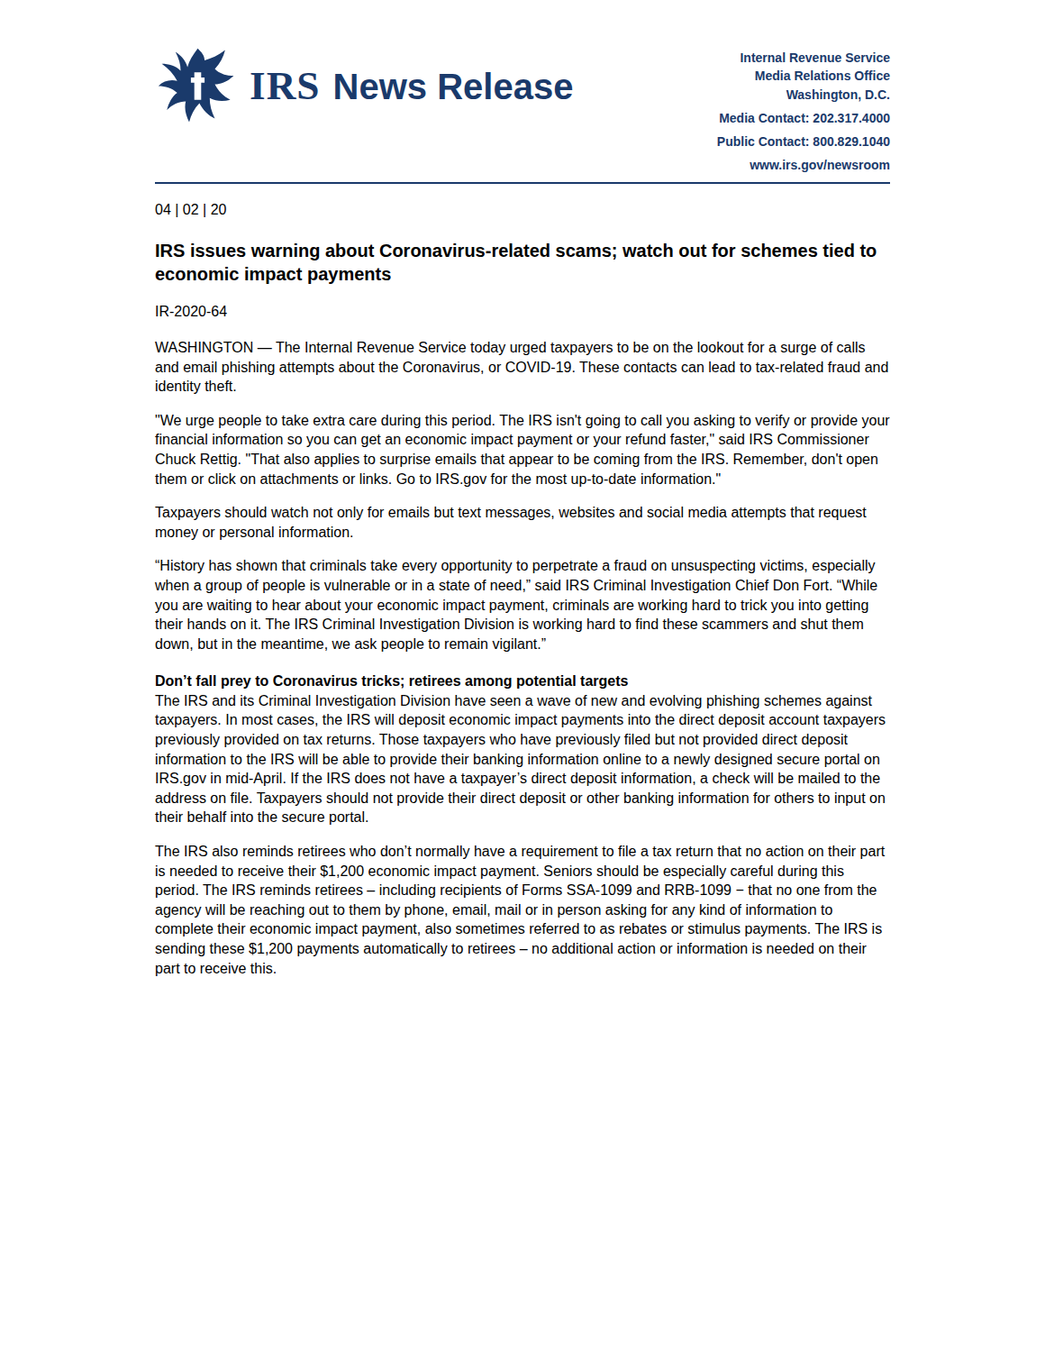IRS
News Release
Internal Revenue Service
Media Relations Office
Washington, D.C.
Media Contact: 202.317.4000
Public Contact: 800.829.1040
www.irs.gov/newsroom
04 | 02 | 20
IRS issues warning about Coronavirus-related scams; watch out for schemes tied to economic impact payments
IR-2020-64
WASHINGTON — The Internal Revenue Service today urged taxpayers to be on the lookout for a surge of calls and email phishing attempts about the Coronavirus, or COVID-19. These contacts can lead to tax-related fraud and identity theft.
"We urge people to take extra care during this period. The IRS isn't going to call you asking to verify or provide your financial information so you can get an economic impact payment or your refund faster," said IRS Commissioner Chuck Rettig. "That also applies to surprise emails that appear to be coming from the IRS. Remember, don't open them or click on attachments or links. Go to IRS.gov for the most up-to-date information."
Taxpayers should watch not only for emails but text messages, websites and social media attempts that request money or personal information.
“History has shown that criminals take every opportunity to perpetrate a fraud on unsuspecting victims, especially when a group of people is vulnerable or in a state of need,” said IRS Criminal Investigation Chief Don Fort. “While you are waiting to hear about your economic impact payment, criminals are working hard to trick you into getting their hands on it. The IRS Criminal Investigation Division is working hard to find these scammers and shut them down, but in the meantime, we ask people to remain vigilant.”
Don’t fall prey to Coronavirus tricks; retirees among potential targets
The IRS and its Criminal Investigation Division have seen a wave of new and evolving phishing schemes against taxpayers. In most cases, the IRS will deposit economic impact payments into the direct deposit account taxpayers previously provided on tax returns. Those taxpayers who have previously filed but not provided direct deposit information to the IRS will be able to provide their banking information online to a newly designed secure portal on IRS.gov in mid-April. If the IRS does not have a taxpayer’s direct deposit information, a check will be mailed to the address on file. Taxpayers should not provide their direct deposit or other banking information for others to input on their behalf into the secure portal.
The IRS also reminds retirees who don’t normally have a requirement to file a tax return that no action on their part is needed to receive their $1,200 economic impact payment. Seniors should be especially careful during this period. The IRS reminds retirees – including recipients of Forms SSA-1099 and RRB-1099 − that no one from the agency will be reaching out to them by phone, email, mail or in person asking for any kind of information to complete their economic impact payment, also sometimes referred to as rebates or stimulus payments. The IRS is sending these $1,200 payments automatically to retirees – no additional action or information is needed on their part to receive this.